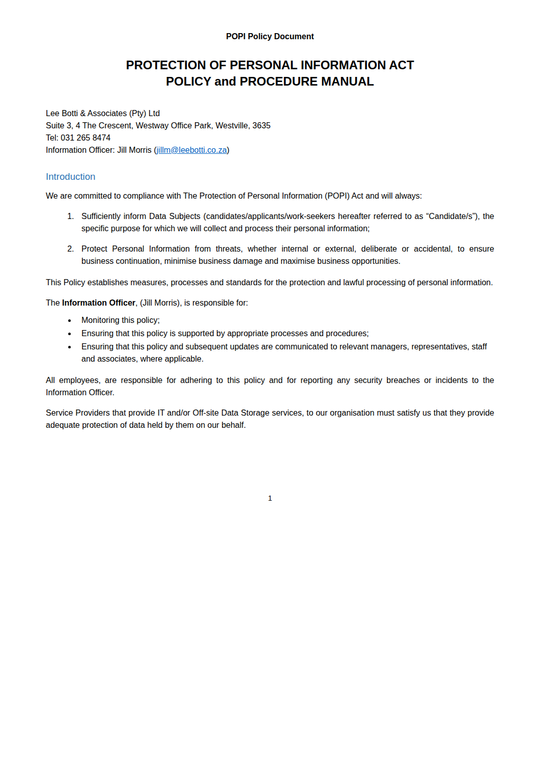POPI Policy Document
PROTECTION OF PERSONAL INFORMATION ACT
POLICY and PROCEDURE MANUAL
Lee Botti & Associates (Pty) Ltd
Suite 3, 4 The Crescent, Westway Office Park, Westville, 3635
Tel: 031 265 8474
Information Officer: Jill Morris (jillm@leebotti.co.za)
Introduction
We are committed to compliance with The Protection of Personal Information (POPI) Act and will always:
Sufficiently inform Data Subjects (candidates/applicants/work-seekers hereafter referred to as “Candidate/s”), the specific purpose for which we will collect and process their personal information;
Protect Personal Information from threats, whether internal or external, deliberate or accidental, to ensure business continuation, minimise business damage and maximise business opportunities.
This Policy establishes measures, processes and standards for the protection and lawful processing of personal information.
The Information Officer, (Jill Morris), is responsible for:
Monitoring this policy;
Ensuring that this policy is supported by appropriate processes and procedures;
Ensuring that this policy and subsequent updates are communicated to relevant managers, representatives, staff and associates, where applicable.
All employees, are responsible for adhering to this policy and for reporting any security breaches or incidents to the Information Officer.
Service Providers that provide IT and/or Off-site Data Storage services, to our organisation must satisfy us that they provide adequate protection of data held by them on our behalf.
1